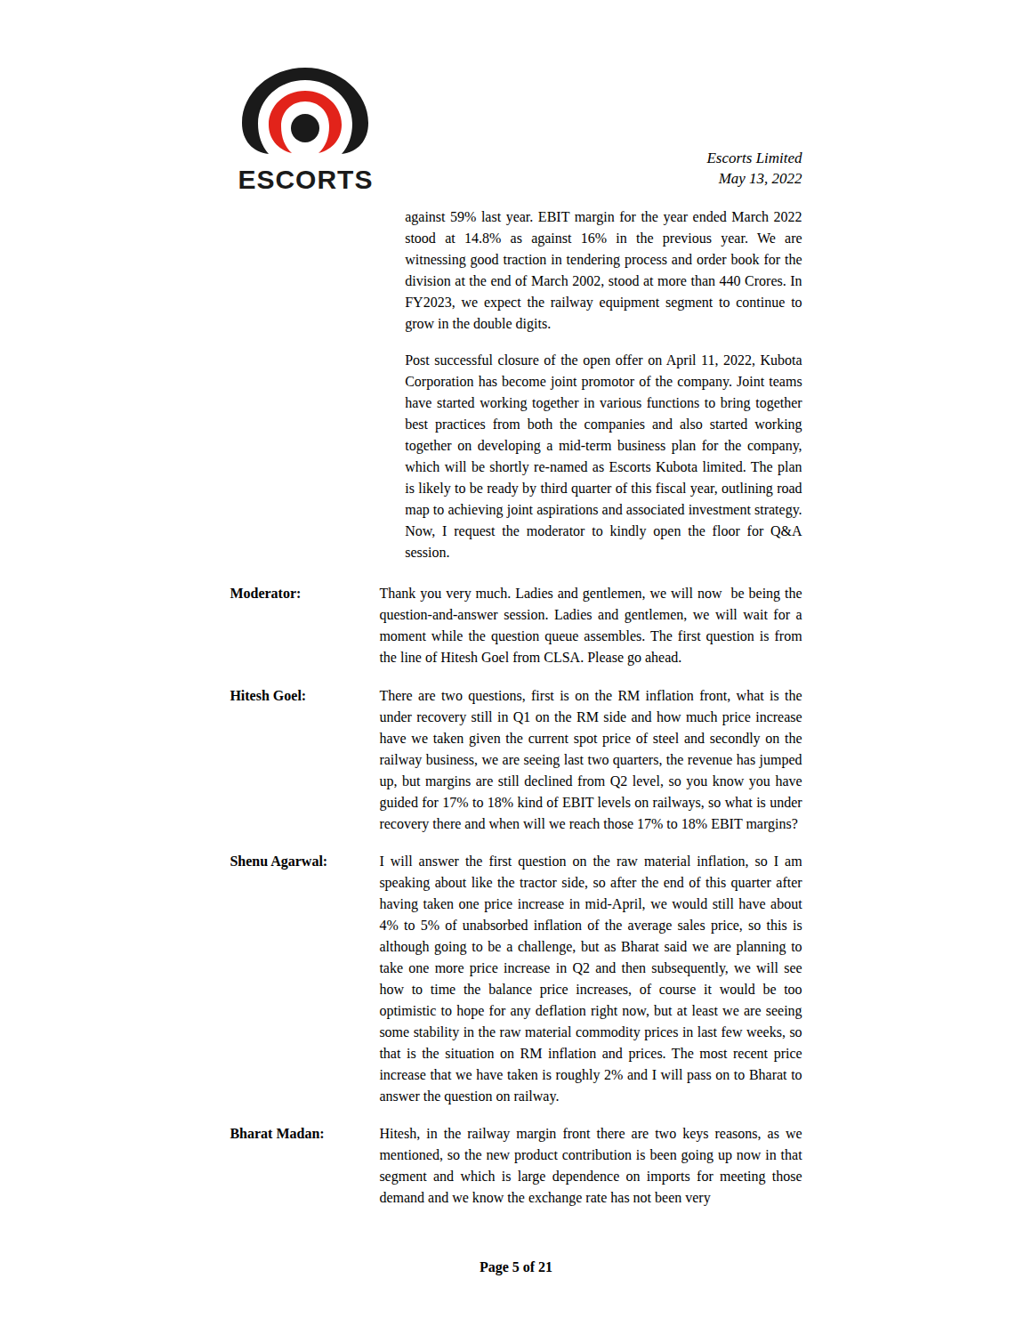ESCORTS
Escorts Limited
May 13, 2022
against 59% last year. EBIT margin for the year ended March 2022 stood at 14.8% as against 16% in the previous year. We are witnessing good traction in tendering process and order book for the division at the end of March 2002, stood at more than 440 Crores. In FY2023, we expect the railway equipment segment to continue to grow in the double digits.
Post successful closure of the open offer on April 11, 2022, Kubota Corporation has become joint promotor of the company. Joint teams have started working together in various functions to bring together best practices from both the companies and also started working together on developing a mid-term business plan for the company, which will be shortly re-named as Escorts Kubota limited. The plan is likely to be ready by third quarter of this fiscal year, outlining road map to achieving joint aspirations and associated investment strategy. Now, I request the moderator to kindly open the floor for Q&A session.
| Moderator: | Thank you very much. Ladies and gentlemen, we will now be being the question-and-answer session. Ladies and gentlemen, we will wait for a moment while the question queue assembles. The first question is from the line of Hitesh Goel from CLSA. Please go ahead. |
| Hitesh Goel: | There are two questions, first is on the RM inflation front, what is the under recovery still in Q1 on the RM side and how much price increase have we taken given the current spot price of steel and secondly on the railway business, we are seeing last two quarters, the revenue has jumped up, but margins are still declined from Q2 level, so you know you have guided for 17% to 18% kind of EBIT levels on railways, so what is under recovery there and when will we reach those 17% to 18% EBIT margins? |
| Shenu Agarwal: | I will answer the first question on the raw material inflation, so I am speaking about like the tractor side, so after the end of this quarter after having taken one price increase in mid-April, we would still have about 4% to 5% of unabsorbed inflation of the average sales price, so this is although going to be a challenge, but as Bharat said we are planning to take one more price increase in Q2 and then subsequently, we will see how to time the balance price increases, of course it would be too optimistic to hope for any deflation right now, but at least we are seeing some stability in the raw material commodity prices in last few weeks, so that is the situation on RM inflation and prices. The most recent price increase that we have taken is roughly 2% and I will pass on to Bharat to answer the question on railway. |
| Bharat Madan: | Hitesh, in the railway margin front there are two keys reasons, as we mentioned, so the new product contribution is been going up now in that segment and which is large dependence on imports for meeting those demand and we know the exchange rate has not been very |
Page 5 of 21